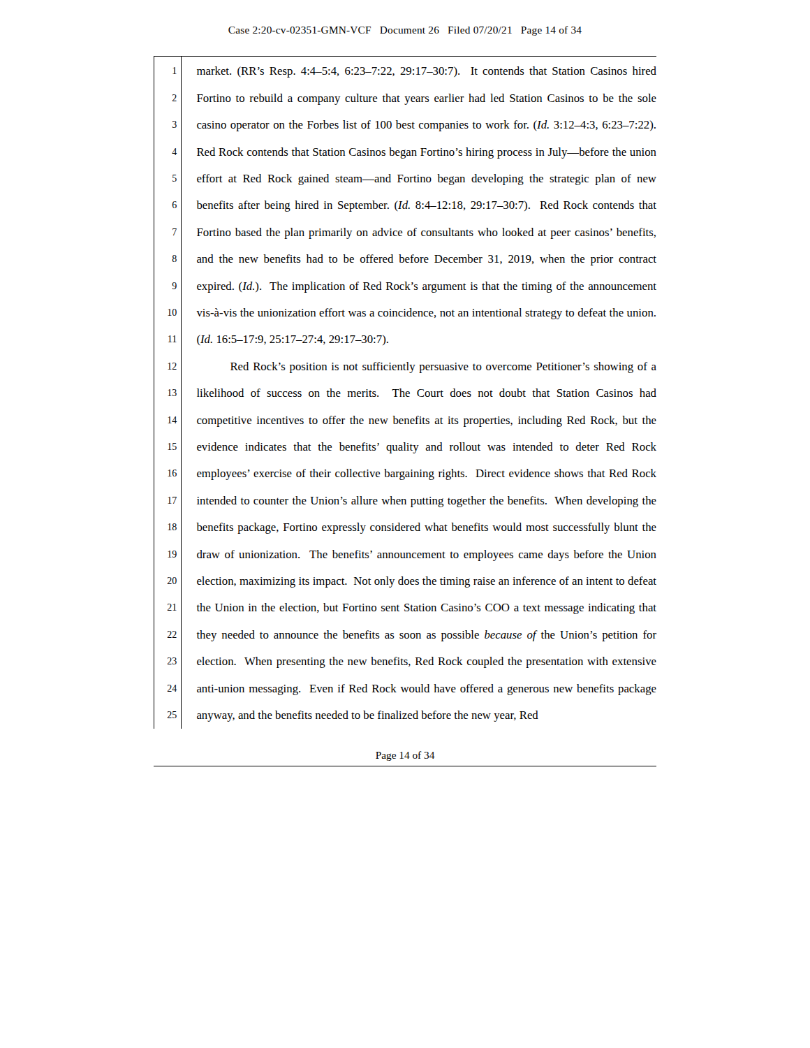Case 2:20-cv-02351-GMN-VCF Document 26 Filed 07/20/21 Page 14 of 34
1
2
3
4
5
6
7
8
9
10
11
12
13
14
15
16
17
18
19
20
21
22
23
24
25
market. (RR’s Resp. 4:4–5:4, 6:23–7:22, 29:17–30:7). It contends that Station Casinos hired Fortino to rebuild a company culture that years earlier had led Station Casinos to be the sole casino operator on the Forbes list of 100 best companies to work for. (Id. 3:12–4:3, 6:23–7:22). Red Rock contends that Station Casinos began Fortino’s hiring process in July—before the union effort at Red Rock gained steam—and Fortino began developing the strategic plan of new benefits after being hired in September. (Id. 8:4–12:18, 29:17–30:7). Red Rock contends that Fortino based the plan primarily on advice of consultants who looked at peer casinos’ benefits, and the new benefits had to be offered before December 31, 2019, when the prior contract expired. (Id.). The implication of Red Rock’s argument is that the timing of the announcement vis-à-vis the unionization effort was a coincidence, not an intentional strategy to defeat the union. (Id. 16:5–17:9, 25:17–27:4, 29:17–30:7).
Red Rock’s position is not sufficiently persuasive to overcome Petitioner’s showing of a likelihood of success on the merits. The Court does not doubt that Station Casinos had competitive incentives to offer the new benefits at its properties, including Red Rock, but the evidence indicates that the benefits’ quality and rollout was intended to deter Red Rock employees’ exercise of their collective bargaining rights. Direct evidence shows that Red Rock intended to counter the Union’s allure when putting together the benefits. When developing the benefits package, Fortino expressly considered what benefits would most successfully blunt the draw of unionization. The benefits’ announcement to employees came days before the Union election, maximizing its impact. Not only does the timing raise an inference of an intent to defeat the Union in the election, but Fortino sent Station Casino’s COO a text message indicating that they needed to announce the benefits as soon as possible because of the Union’s petition for election. When presenting the new benefits, Red Rock coupled the presentation with extensive anti-union messaging. Even if Red Rock would have offered a generous new benefits package anyway, and the benefits needed to be finalized before the new year, Red
Page 14 of 34